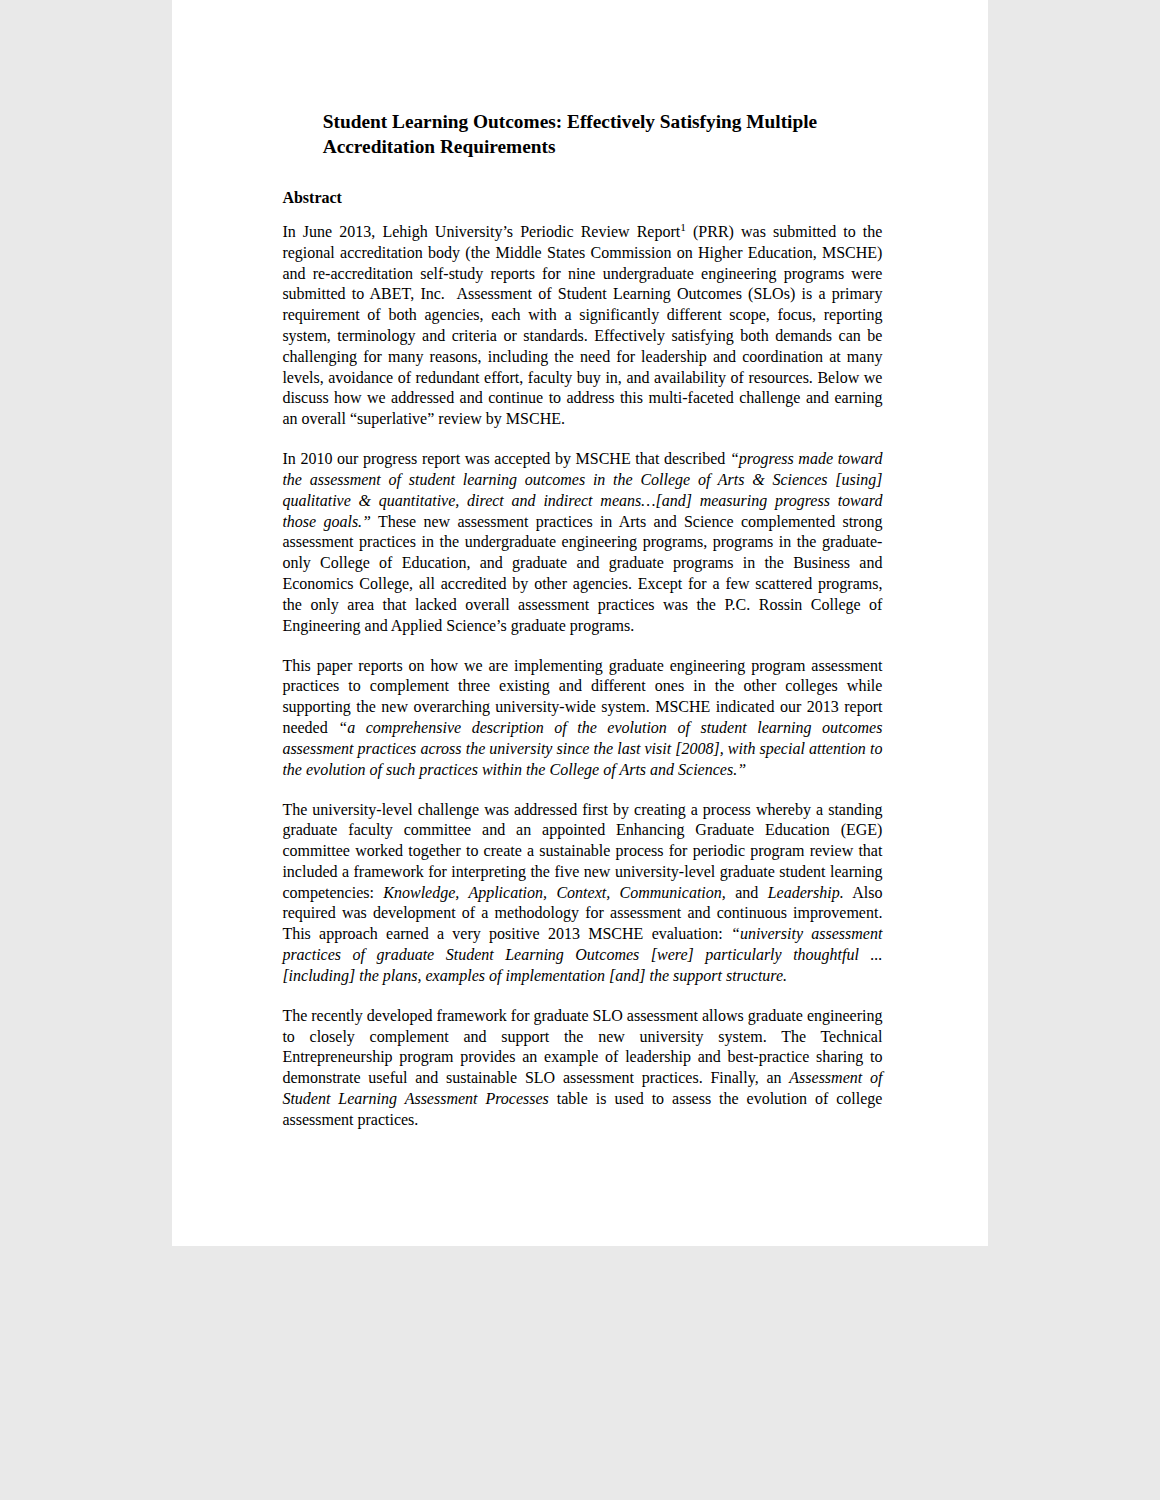Student Learning Outcomes: Effectively Satisfying Multiple
Accreditation Requirements
Abstract
In June 2013, Lehigh University’s Periodic Review Report1 (PRR) was submitted to the regional accreditation body (the Middle States Commission on Higher Education, MSCHE) and re-accreditation self-study reports for nine undergraduate engineering programs were submitted to ABET, Inc. Assessment of Student Learning Outcomes (SLOs) is a primary requirement of both agencies, each with a significantly different scope, focus, reporting system, terminology and criteria or standards. Effectively satisfying both demands can be challenging for many reasons, including the need for leadership and coordination at many levels, avoidance of redundant effort, faculty buy in, and availability of resources. Below we discuss how we addressed and continue to address this multi-faceted challenge and earning an overall “superlative” review by MSCHE.
In 2010 our progress report was accepted by MSCHE that described “progress made toward the assessment of student learning outcomes in the College of Arts & Sciences [using] qualitative & quantitative, direct and indirect means…[and] measuring progress toward those goals.” These new assessment practices in Arts and Science complemented strong assessment practices in the undergraduate engineering programs, programs in the graduate-only College of Education, and graduate and graduate programs in the Business and Economics College, all accredited by other agencies. Except for a few scattered programs, the only area that lacked overall assessment practices was the P.C. Rossin College of Engineering and Applied Science’s graduate programs.
This paper reports on how we are implementing graduate engineering program assessment practices to complement three existing and different ones in the other colleges while supporting the new overarching university-wide system. MSCHE indicated our 2013 report needed “a comprehensive description of the evolution of student learning outcomes assessment practices across the university since the last visit [2008], with special attention to the evolution of such practices within the College of Arts and Sciences.”
The university-level challenge was addressed first by creating a process whereby a standing graduate faculty committee and an appointed Enhancing Graduate Education (EGE) committee worked together to create a sustainable process for periodic program review that included a framework for interpreting the five new university-level graduate student learning competencies: Knowledge, Application, Context, Communication, and Leadership. Also required was development of a methodology for assessment and continuous improvement. This approach earned a very positive 2013 MSCHE evaluation: “university assessment practices of graduate Student Learning Outcomes [were] particularly thoughtful ...[including] the plans, examples of implementation [and] the support structure.
The recently developed framework for graduate SLO assessment allows graduate engineering to closely complement and support the new university system. The Technical Entrepreneurship program provides an example of leadership and best-practice sharing to demonstrate useful and sustainable SLO assessment practices. Finally, an Assessment of Student Learning Assessment Processes table is used to assess the evolution of college assessment practices.